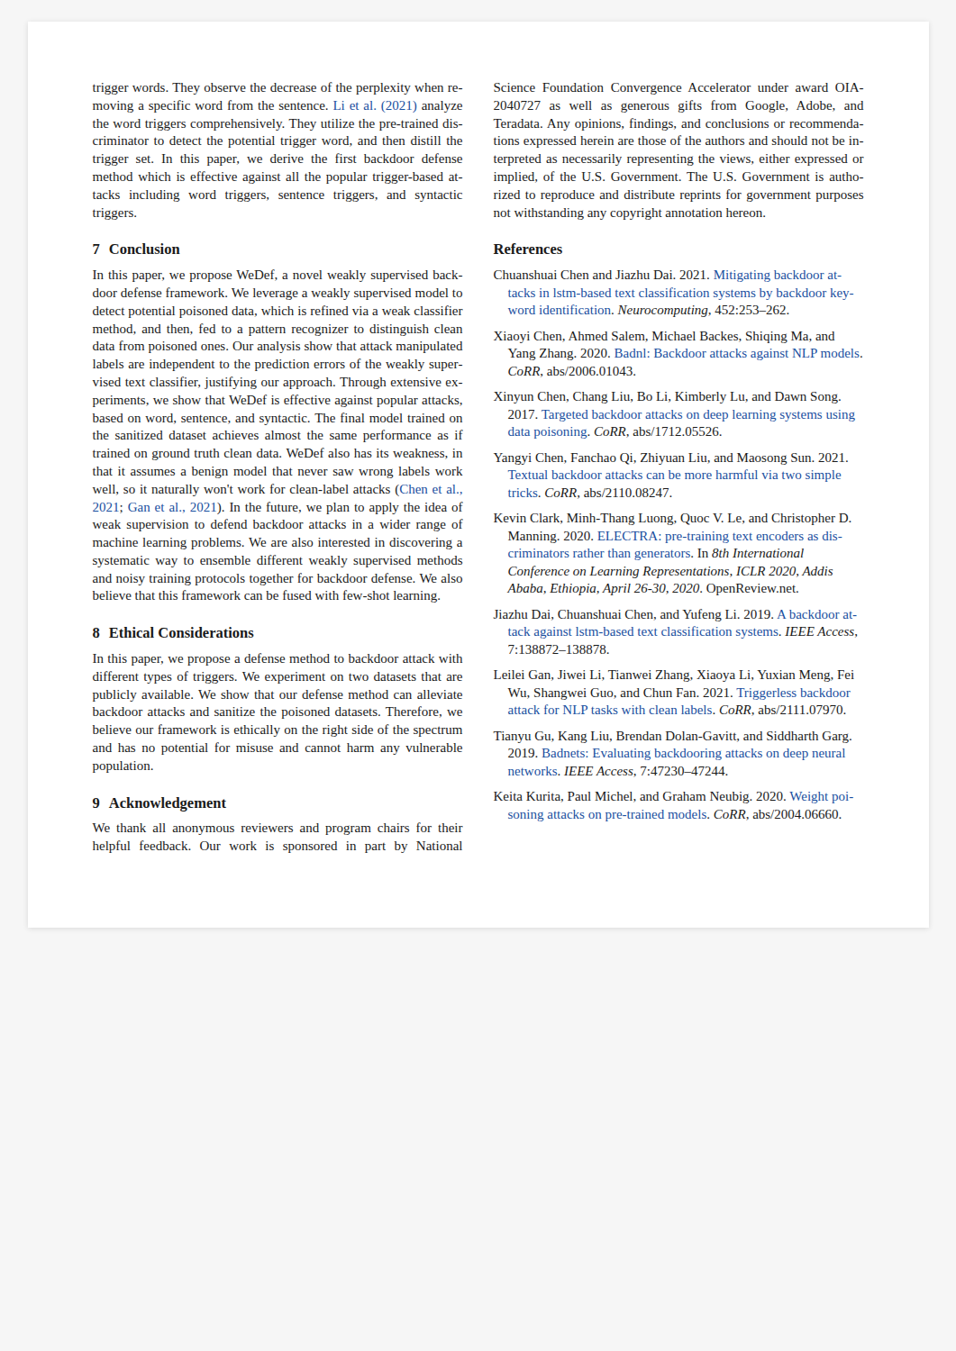trigger words. They observe the decrease of the perplexity when removing a specific word from the sentence. Li et al. (2021) analyze the word triggers comprehensively. They utilize the pre-trained discriminator to detect the potential trigger word, and then distill the trigger set. In this paper, we derive the first backdoor defense method which is effective against all the popular trigger-based attacks including word triggers, sentence triggers, and syntactic triggers.
7 Conclusion
In this paper, we propose WeDef, a novel weakly supervised backdoor defense framework. We leverage a weakly supervised model to detect potential poisoned data, which is refined via a weak classifier method, and then, fed to a pattern recognizer to distinguish clean data from poisoned ones. Our analysis show that attack manipulated labels are independent to the prediction errors of the weakly supervised text classifier, justifying our approach. Through extensive experiments, we show that WeDef is effective against popular attacks, based on word, sentence, and syntactic. The final model trained on the sanitized dataset achieves almost the same performance as if trained on ground truth clean data. WeDef also has its weakness, in that it assumes a benign model that never saw wrong labels work well, so it naturally won't work for clean-label attacks (Chen et al., 2021; Gan et al., 2021). In the future, we plan to apply the idea of weak supervision to defend backdoor attacks in a wider range of machine learning problems. We are also interested in discovering a systematic way to ensemble different weakly supervised methods and noisy training protocols together for backdoor defense. We also believe that this framework can be fused with few-shot learning.
8 Ethical Considerations
In this paper, we propose a defense method to backdoor attack with different types of triggers. We experiment on two datasets that are publicly available. We show that our defense method can alleviate backdoor attacks and sanitize the poisoned datasets. Therefore, we believe our framework is ethically on the right side of the spectrum and has no potential for misuse and cannot harm any vulnerable population.
9 Acknowledgement
We thank all anonymous reviewers and program chairs for their helpful feedback. Our work is sponsored in part by National Science Foundation Convergence Accelerator under award OIA-2040727 as well as generous gifts from Google, Adobe, and Teradata. Any opinions, findings, and conclusions or recommendations expressed herein are those of the authors and should not be interpreted as necessarily representing the views, either expressed or implied, of the U.S. Government. The U.S. Government is authorized to reproduce and distribute reprints for government purposes not withstanding any copyright annotation hereon.
References
Chuanshuai Chen and Jiazhu Dai. 2021. Mitigating backdoor attacks in lstm-based text classification systems by backdoor keyword identification. Neurocomputing, 452:253–262.
Xiaoyi Chen, Ahmed Salem, Michael Backes, Shiqing Ma, and Yang Zhang. 2020. Badnl: Backdoor attacks against NLP models. CoRR, abs/2006.01043.
Xinyun Chen, Chang Liu, Bo Li, Kimberly Lu, and Dawn Song. 2017. Targeted backdoor attacks on deep learning systems using data poisoning. CoRR, abs/1712.05526.
Yangyi Chen, Fanchao Qi, Zhiyuan Liu, and Maosong Sun. 2021. Textual backdoor attacks can be more harmful via two simple tricks. CoRR, abs/2110.08247.
Kevin Clark, Minh-Thang Luong, Quoc V. Le, and Christopher D. Manning. 2020. ELECTRA: pre-training text encoders as discriminators rather than generators. In 8th International Conference on Learning Representations, ICLR 2020, Addis Ababa, Ethiopia, April 26-30, 2020. OpenReview.net.
Jiazhu Dai, Chuanshuai Chen, and Yufeng Li. 2019. A backdoor attack against lstm-based text classification systems. IEEE Access, 7:138872–138878.
Leilei Gan, Jiwei Li, Tianwei Zhang, Xiaoya Li, Yuxian Meng, Fei Wu, Shangwei Guo, and Chun Fan. 2021. Triggerless backdoor attack for NLP tasks with clean labels. CoRR, abs/2111.07970.
Tianyu Gu, Kang Liu, Brendan Dolan-Gavitt, and Siddharth Garg. 2019. Badnets: Evaluating backdooring attacks on deep neural networks. IEEE Access, 7:47230–47244.
Keita Kurita, Paul Michel, and Graham Neubig. 2020. Weight poisoning attacks on pre-trained models. CoRR, abs/2004.06660.